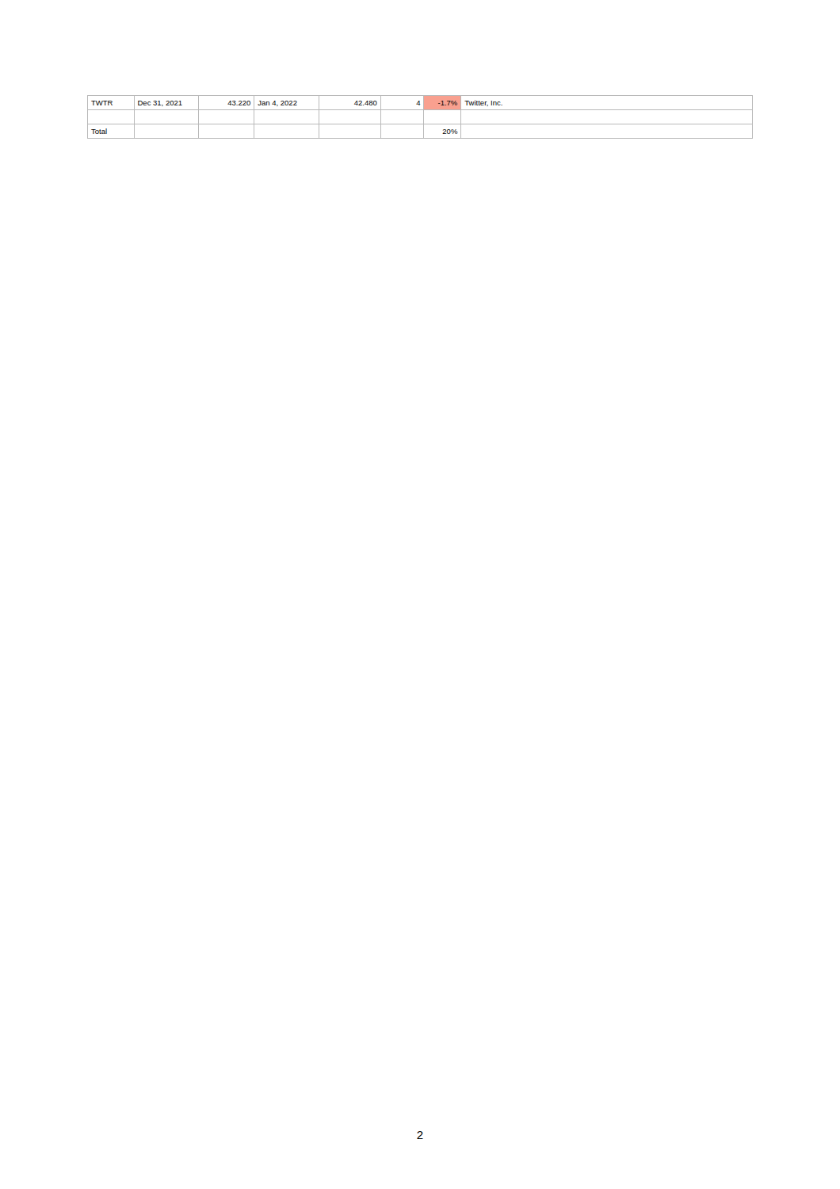| TWTR | Dec 31, 2021 | 43.220 | Jan 4, 2022 | 42.480 | 4 | -1.7% | Twitter, Inc. |
| Total | | | | | | 20% | |
2